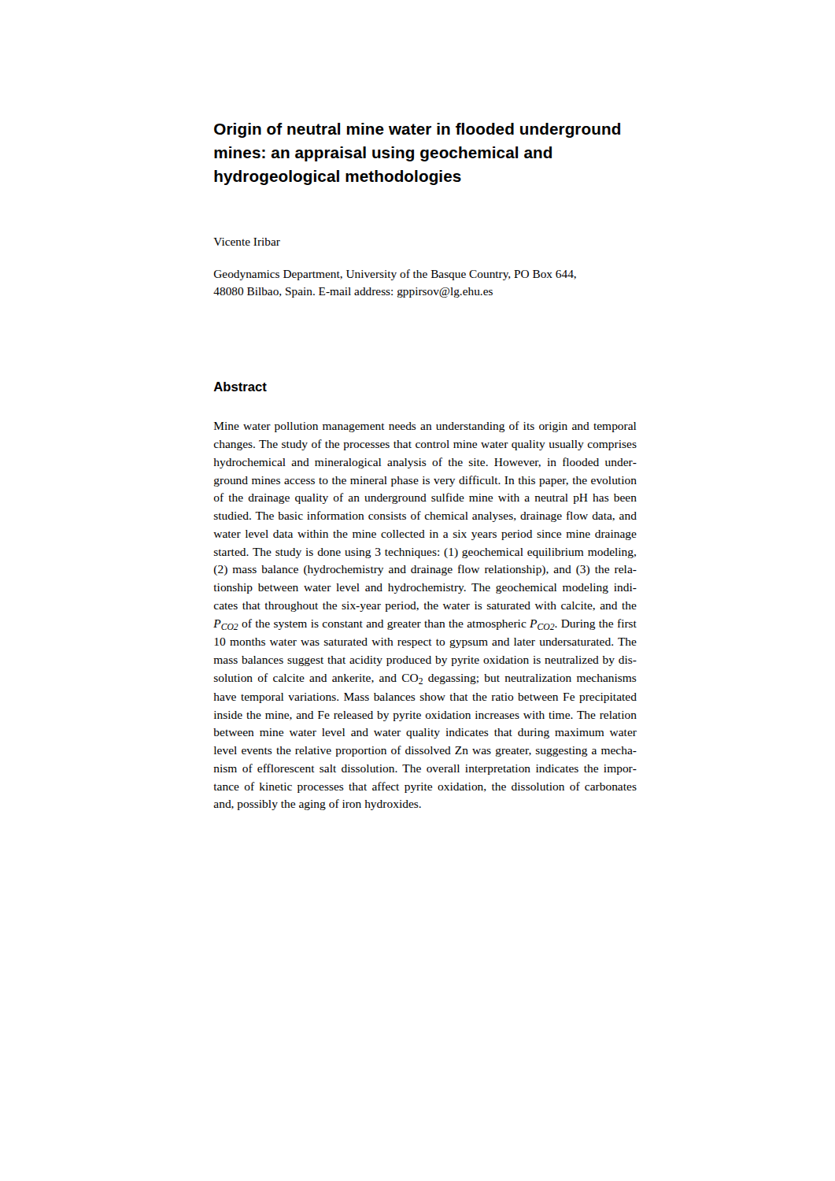Origin of neutral mine water in flooded underground mines: an appraisal using geochemical and hydrogeological methodologies
Vicente Iribar
Geodynamics Department, University of the Basque Country, PO Box 644, 48080 Bilbao, Spain. E-mail address: gppirsov@lg.ehu.es
Abstract
Mine water pollution management needs an understanding of its origin and temporal changes. The study of the processes that control mine water quality usually comprises hydrochemical and mineralogical analysis of the site. However, in flooded underground mines access to the mineral phase is very difficult. In this paper, the evolution of the drainage quality of an underground sulfide mine with a neutral pH has been studied. The basic information consists of chemical analyses, drainage flow data, and water level data within the mine collected in a six years period since mine drainage started. The study is done using 3 techniques: (1) geochemical equilibrium modeling, (2) mass balance (hydrochemistry and drainage flow relationship), and (3) the relationship between water level and hydrochemistry. The geochemical modeling indicates that throughout the six-year period, the water is saturated with calcite, and the PCO2 of the system is constant and greater than the atmospheric PCO2. During the first 10 months water was saturated with respect to gypsum and later undersaturated. The mass balances suggest that acidity produced by pyrite oxidation is neutralized by dissolution of calcite and ankerite, and CO2 degassing; but neutralization mechanisms have temporal variations. Mass balances show that the ratio between Fe precipitated inside the mine, and Fe released by pyrite oxidation increases with time. The relation between mine water level and water quality indicates that during maximum water level events the relative proportion of dissolved Zn was greater, suggesting a mechanism of efflorescent salt dissolution. The overall interpretation indicates the importance of kinetic processes that affect pyrite oxidation, the dissolution of carbonates and, possibly the aging of iron hydroxides.